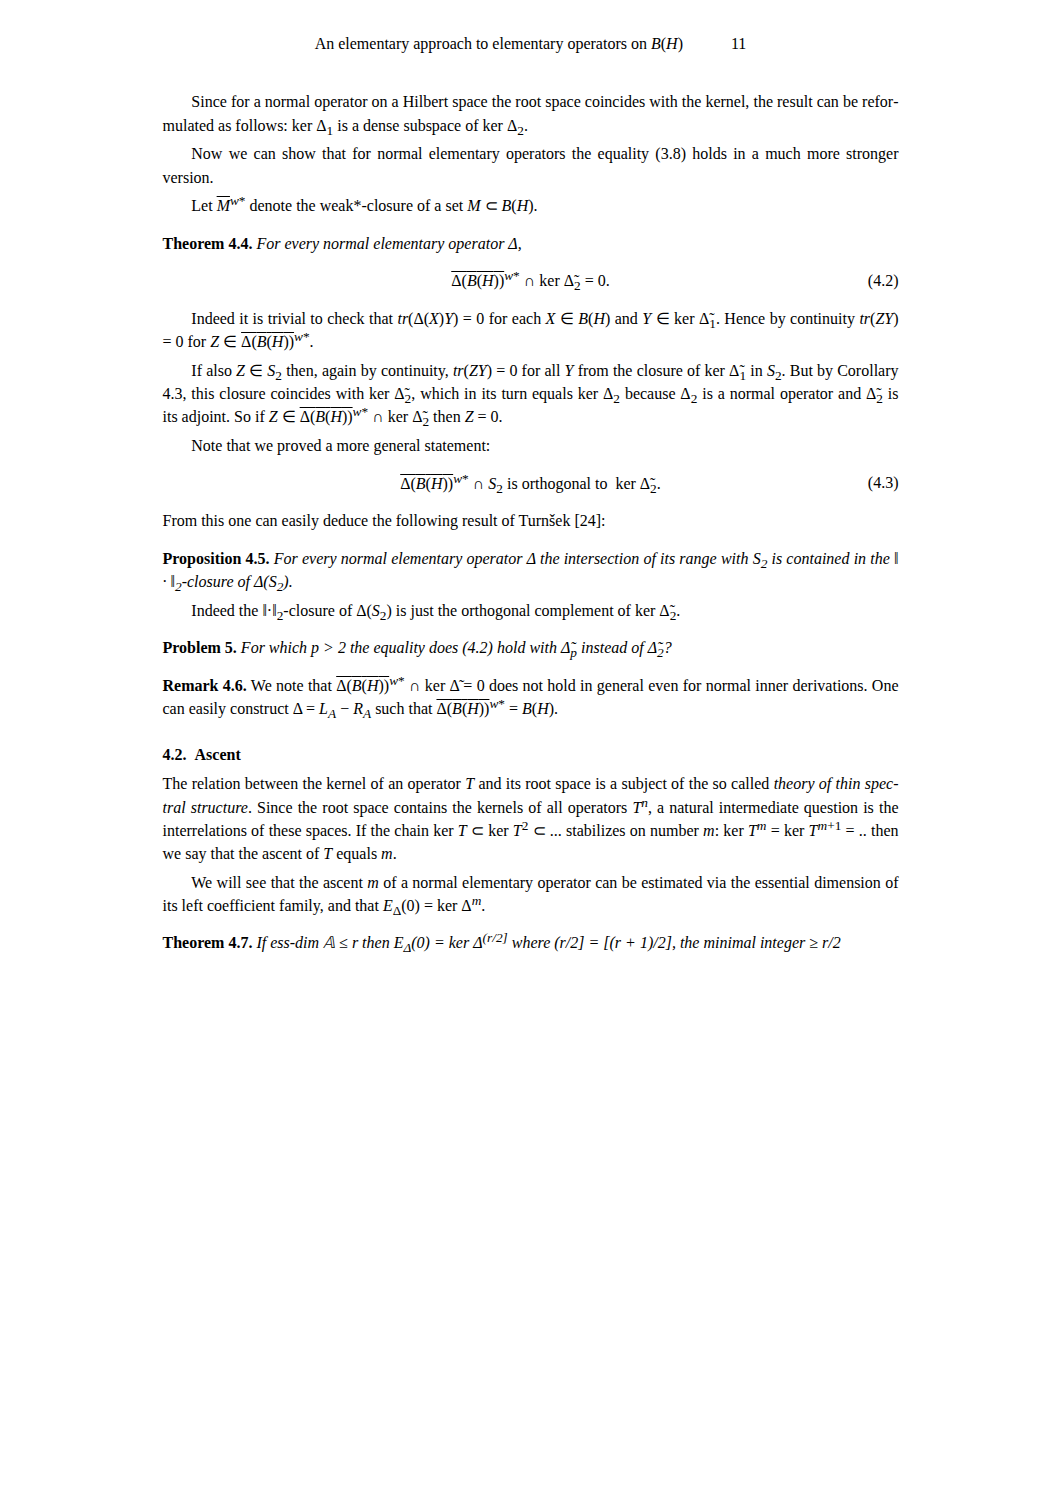An elementary approach to elementary operators on B(H) 11
Since for a normal operator on a Hilbert space the root space coincides with the kernel, the result can be reformulated as follows: ker Δ1 is a dense subspace of ker Δ2.
Now we can show that for normal elementary operators the equality (3.8) holds in a much more stronger version.
Let Mw* denote the weak*-closure of a set M ⊂ B(H).
Theorem 4.4. For every normal elementary operator Δ,
Δ(B(H))w* ∩ ker Δ̃2 = 0. (4.2)
Indeed it is trivial to check that tr(Δ(X)Y) = 0 for each X ∈ B(H) and Y ∈ ker Δ̃1. Hence by continuity tr(ZY) = 0 for Z ∈ Δ(B(H))w*.
If also Z ∈ S2 then, again by continuity, tr(ZY) = 0 for all Y from the closure of ker Δ̃1 in S2. But by Corollary 4.3, this closure coincides with ker Δ̃2, which in its turn equals ker Δ2 because Δ2 is a normal operator and Δ̃2 is its adjoint. So if Z ∈ Δ(B(H))w* ∩ ker Δ̃2 then Z = 0.
Note that we proved a more general statement:
Δ(B(H))w* ∩ S2 is orthogonal to ker Δ̃2. (4.3)
From this one can easily deduce the following result of Turnšek [24]:
Proposition 4.5. For every normal elementary operator Δ the intersection of its range with S2 is contained in the ‖ · ‖2-closure of Δ(S2).
Indeed the ‖·‖2-closure of Δ(S2) is just the orthogonal complement of ker Δ̃2.
Problem 5. For which p > 2 the equality does (4.2) hold with Δ̃p instead of Δ̃2?
Remark 4.6. We note that Δ(B(H))w* ∩ ker Δ̃ = 0 does not hold in general even for normal inner derivations. One can easily construct Δ = LA − RA such that Δ(B(H))w* = B(H).
4.2. Ascent
The relation between the kernel of an operator T and its root space is a subject of the so called theory of thin spectral structure. Since the root space contains the kernels of all operators Tn, a natural intermediate question is the interrelations of these spaces. If the chain ker T ⊂ ker T2 ⊂ ... stabilizes on number m: ker Tm = ker Tm+1 = .. then we say that the ascent of T equals m.
We will see that the ascent m of a normal elementary operator can be estimated via the essential dimension of its left coefficient family, and that EΔ(0) = ker Δm.
Theorem 4.7. If ess-dim 𝔸 ≤ r then EΔ(0) = ker Δ(r/2] where (r/2] = [(r + 1)/2], the minimal integer ≥ r/2